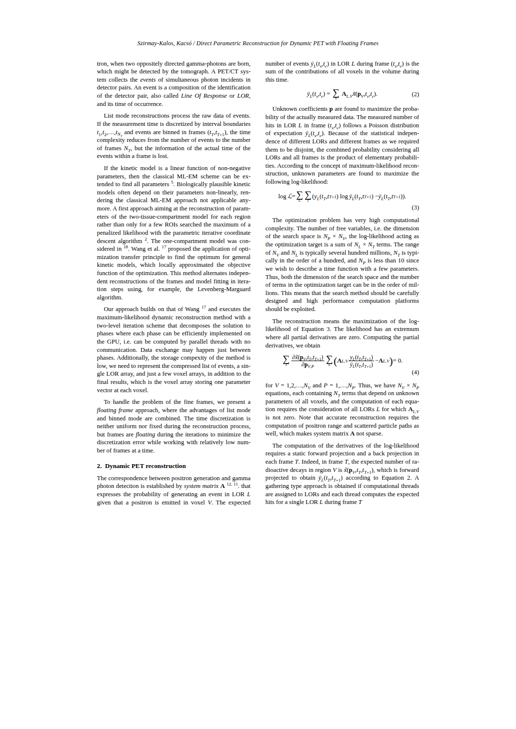Szirmay-Kalos, Kacsó / Direct Parametric Reconstruction for Dynamic PET with Floating Frames
tron, when two oppositely directed gamma-photons are born, which might be detected by the tomograph. A PET/CT system collects the events of simultaneous photon incidents in detector pairs. An event is a composition of the identification of the detector pair, also called Line Of Response or LOR, and its time of occurrence.
List mode reconstructions process the raw data of events. If the measurement time is discretized by interval boundaries t1,t2,…,tNT and events are binned in frames (tT,tT+1), the time complexity reduces from the number of events to the number of frames NT, but the information of the actual time of the events within a frame is lost.
If the kinetic model is a linear function of non-negative parameters, then the classical ML-EM scheme can be extended to find all parameters 5. Biologically plausible kinetic models often depend on their parameters non-linearly, rendering the classical ML-EM approach not applicable anymore. A first approach aiming at the reconstruction of parameters of the two-tissue-compartment model for each region rather than only for a few ROIs searched the maximum of a penalized likelihood with the parametric iterative coordinate descent algorithm 2. The one-compartment model was considered in 18. Wang et al. 17 proposed the application of optimization transfer principle to find the optimum for general kinetic models, which locally approximated the objective function of the optimization. This method alternates independent reconstructions of the frames and model fitting in iteration steps using, for example, the Levenberg-Marguard algorithm.
Our approach builds on that of Wang 17 and executes the maximum-likelihood dynamic reconstruction method with a two-level iteration scheme that decomposes the solution to phases where each phase can be efficiently implemented on the GPU, i.e. can be computed by parallel threads with no communication. Data exchange may happen just between phases. Additionally, the storage compexity of the method is low, we need to represent the compressed list of events, a single LOR array, and just a few voxel arrays, in addition to the final results, which is the voxel array storing one parameter vector at each voxel.
To handle the problem of the fine frames, we present a floating frame approach, where the advantages of list mode and binned mode are combined. The time discretization is neither uniform nor fixed during the reconstruction process, but frames are floating during the iterations to minimize the discretization error while working with relatively low number of frames at a time.
2. Dynamic PET reconstruction
The correspondence between positron generation and gamma photon detection is established by system matrix A 12, 11. that expresses the probability of generating an event in LOR L given that a positron is emitted in voxel V. The expected number of events ȳL(ts,te) in LOR L during frame (ts,te) is the sum of the contributions of all voxels in the volume during this time.
ȳL(ts,te) = ∑V AL,Vx̃(pV,ts,te). (2)
Unknown coefficients p are found to maximize the probability of the actually measured data. The measured number of hits in LOR L in frame (ts,te) follows a Poisson distribution of expectation ȳL(ts,te). Because of the statistical independence of different LORs and different frames as we required them to be disjoint, the combined probability considering all LORs and all frames is the product of elementary probabilities. According to the concept of maximum-likelihood reconstruction, unknown parameters are found to maximize the following log-likelihood:
log ℒ = ∑L ∑T (yL(tT,tT+1) log ȳL(tT,tT+1) − ȳL(tT,tT+1)).
(3)
The optimization problem has very high computational complexity. The number of free variables, i.e. the dimension of the search space is NP × NV, the log-likelihood acting as the optimization target is a sum of NL × NT terms. The range of NV and NL is typically several hundred millions, NT is typically in the order of a hundred, and NP is less than 10 since we wish to describe a time function with a few parameters. Thus, both the dimension of the search space and the number of terms in the optimization target can be in the order of millions. This means that the search method should be carefully designed and high performance computation platforms should be exploited.
The reconstruction means the maximization of the log-likelihood of Equation 3. The likelihood has an extremum where all partial derivatives are zero. Computing the partial derivatives, we obtain
∑T ∂x̃(pV,tT,tT+1)∂pV,P ∑L ( AL,V yL(tT,tT+1) ȳL(tT,tT+1) − AL,V ) = 0.
(4)
for V = 1,2,…,NV and P = 1,…,NP. Thus, we have NV × NP equations, each containing NT terms that depend on unknown parameters of all voxels, and the computation of each equation requires the consideration of all LORs L for which AL,V is not zero. Note that accurate reconstruction requires the computation of positron range and scattered particle paths as well, which makes system matrix A not sparse.
The computation of the derivatives of the log-likelihood requires a static forward projection and a back projection in each frame T. Indeed, in frame T, the expected number of radioactive decays in region V is x̃(pV,tT,tT+1), which is forward projected to obtain ȳL(tT,tT+1) according to Equation 2. A gathering type approach is obtained if computational threads are assigned to LORs and each thread computes the expected hits for a single LOR L during frame T